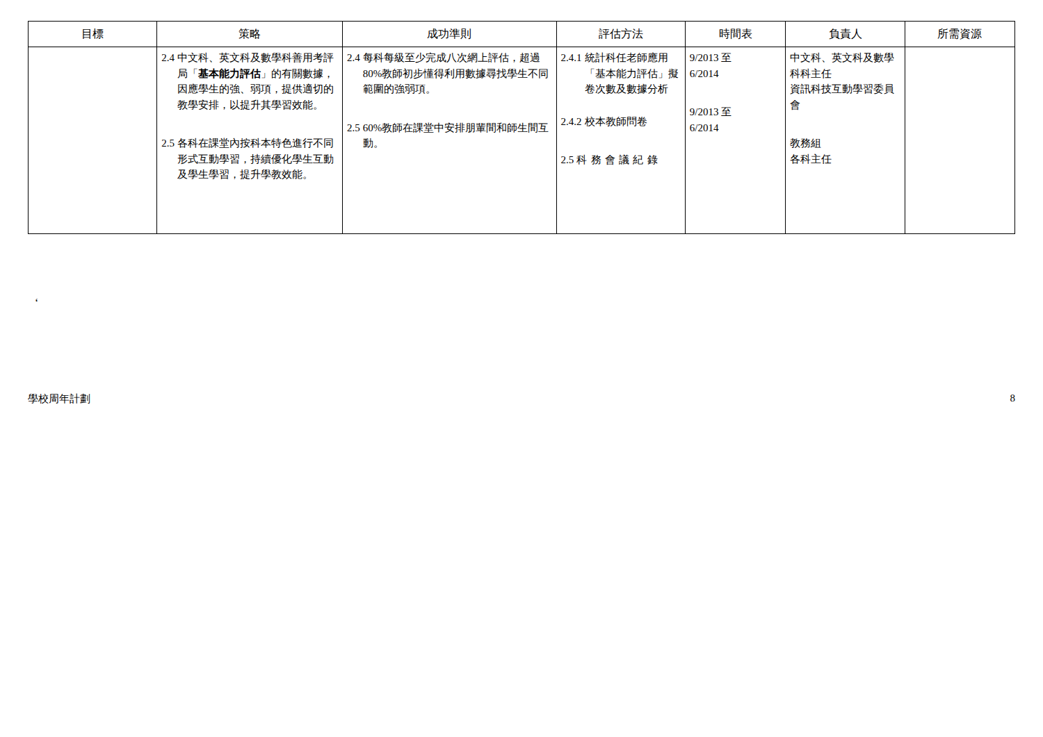| 目標 | 策略 | 成功準則 | 評估方法 | 時間表 | 負責人 | 所需資源 |
| --- | --- | --- | --- | --- | --- | --- |
| | 2.4 中文科、英文科及數學科善用考評局「 基本能力評估 」的有關數據，因應學生的強、弱項，提供適切的教學安排，以提升其學習效能。 2.5 各科在課堂內按科本特色進行不同形式互動學習，持續優化學生互動及學生學習，提升學教效能。 | 2.4 每科每級至少完成八次網上評估，超過 80%教師初步懂得利用數據尋找學生不同範圍的強弱項。 2.5 60%教師在課堂中安排朋輩間和師生間互動。 | 2.4.1 統計科任老師應用「基本能力評估」擬卷次數及數據分析 2.4.2 校本教師問卷 2.5 科務會議紀錄 | 9/2013 至 6/2014 9/2013 至 6/2014 | 中文科、英文科及數學科科主任 資訊科技互動學習委員會 教務組 各科主任 | |
‘
學校周年計劃 8